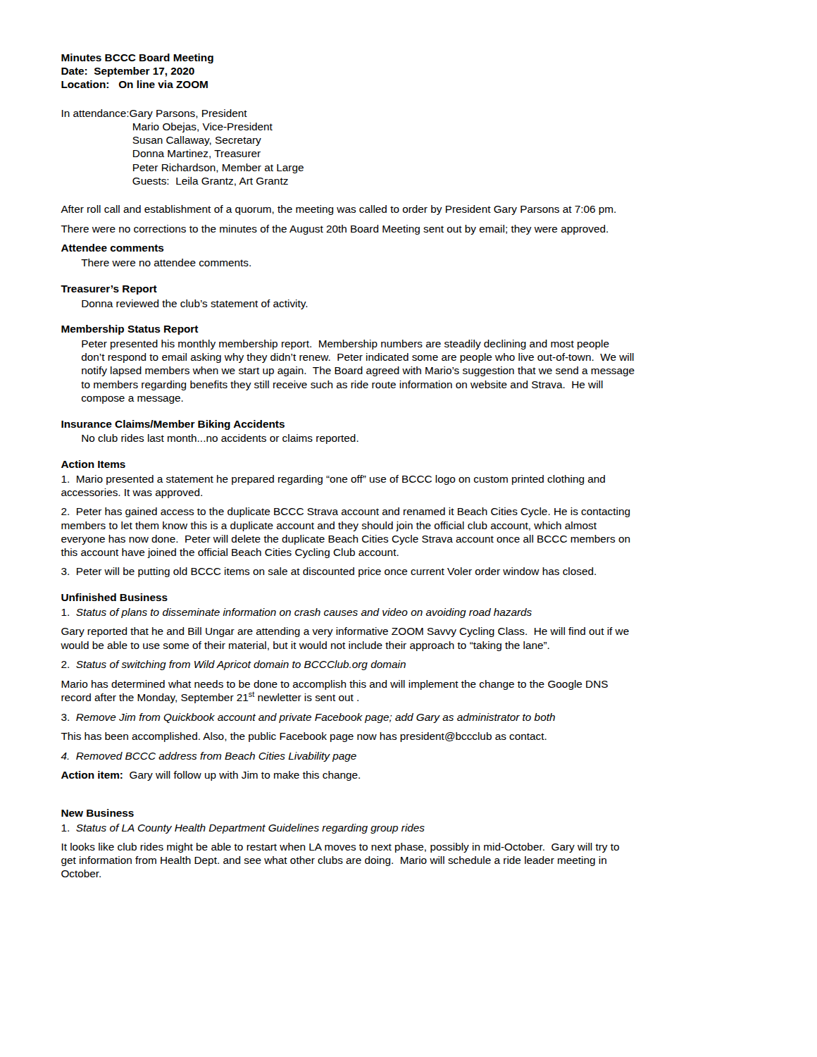Minutes BCCC Board Meeting
Date: September 17, 2020
Location: On line via ZOOM
| In attendance: | Gary Parsons, President Mario Obejas, Vice-President Susan Callaway, Secretary Donna Martinez, Treasurer Peter Richardson, Member at Large Guests: Leila Grantz, Art Grantz |
After roll call and establishment of a quorum, the meeting was called to order by President Gary Parsons at 7:06 pm.
There were no corrections to the minutes of the August 20th Board Meeting sent out by email; they were approved.
Attendee comments
There were no attendee comments.
Treasurer’s Report
Donna reviewed the club’s statement of activity.
Membership Status Report
Peter presented his monthly membership report. Membership numbers are steadily declining and most people don’t respond to email asking why they didn’t renew. Peter indicated some are people who live out-of-town. We will notify lapsed members when we start up again. The Board agreed with Mario’s suggestion that we send a message to members regarding benefits they still receive such as ride route information on website and Strava. He will compose a message.
Insurance Claims/Member Biking Accidents
No club rides last month...no accidents or claims reported.
Action Items
1. Mario presented a statement he prepared regarding “one off” use of BCCC logo on custom printed clothing and accessories. It was approved.
2. Peter has gained access to the duplicate BCCC Strava account and renamed it Beach Cities Cycle. He is contacting members to let them know this is a duplicate account and they should join the official club account, which almost everyone has now done. Peter will delete the duplicate Beach Cities Cycle Strava account once all BCCC members on this account have joined the official Beach Cities Cycling Club account.
3. Peter will be putting old BCCC items on sale at discounted price once current Voler order window has closed.
Unfinished Business
1. Status of plans to disseminate information on crash causes and video on avoiding road hazards
Gary reported that he and Bill Ungar are attending a very informative ZOOM Savvy Cycling Class. He will find out if we would be able to use some of their material, but it would not include their approach to “taking the lane”.
2. Status of switching from Wild Apricot domain to BCCClub.org domain
Mario has determined what needs to be done to accomplish this and will implement the change to the Google DNS record after the Monday, September 21st newletter is sent out .
3. Remove Jim from Quickbook account and private Facebook page; add Gary as administrator to both
This has been accomplished. Also, the public Facebook page now has president@bccclub as contact.
4. Removed BCCC address from Beach Cities Livability page
Action item: Gary will follow up with Jim to make this change.
New Business
1. Status of LA County Health Department Guidelines regarding group rides
It looks like club rides might be able to restart when LA moves to next phase, possibly in mid-October. Gary will try to get information from Health Dept. and see what other clubs are doing. Mario will schedule a ride leader meeting in October.